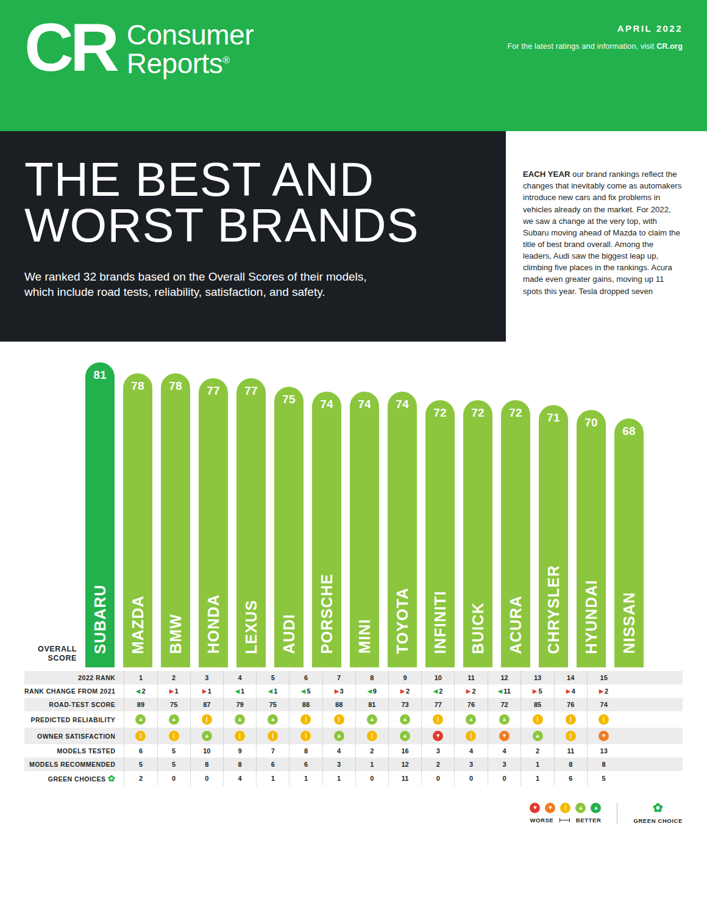CR
Consumer
Reports®
APRIL 2022
For the latest ratings and information, visit CR.org
The best and
worst brands
We ranked 32 brands based on the Overall Scores of their models,
which include road tests, reliability, satisfaction, and safety.
EACH YEAR our brand rankings reflect the changes that inevitably come as automakers introduce new cars and fix problems in vehicles already on the market. For 2022, we saw a change at the very top, with Subaru moving ahead of Mazda to claim the title of best brand overall. Among the leaders, Audi saw the biggest leap up, climbing five places in the rankings. Acura made even greater gains, moving up 11 spots this year. Tesla dropped seven
OVERALL
SCORE
81 Subaru
78 Mazda
78 BMW
77 Honda
77 Lexus
75 Audi
74 Porsche
74 Mini
74 Toyota
72 Infiniti
72 Buick
72 Acura
71 Chrysler
70 Hyundai
68 Nissan
| 2022 RANK | 1 | 2 | 3 | 4 | 5 | 6 | 7 | 8 | 9 | 10 | 11 | 12 | 13 | 14 | 15 | | |
| RANK CHANGE FROM 2021 | ◀ 2 | ▶ 1 | ▶ 1 | ◀ 1 | ◀ 1 | ◀ 5 | ▶ 3 | ◀ 9 | ▶ 2 | ◀ 2 | ▶ 2 | ◀ 11 | ▶ 5 | ▶ 4 | ▶ 2 | | |
| ROAD-TEST SCORE | 89 | 75 | 87 | 79 | 75 | 88 | 88 | 81 | 73 | 77 | 76 | 72 | 85 | 76 | 74 | | |
| PREDICTED RELIABILITY | ▲ | ▲ | / | ▲ | ▲ | / | / | ▲ | ▲ | / | ▲ | ▲ | / | / | / | | |
| OWNER SATISFACTION | / | / | ▲ | / | / | / | ▲ | / | ▲ | ▼ | / | ▼ | ▲ | / | ▼ | | |
| MODELS TESTED | 6 | 5 | 10 | 9 | 7 | 8 | 4 | 2 | 16 | 3 | 4 | 4 | 2 | 11 | 13 | | |
| MODELS RECOMMENDED | 5 | 5 | 8 | 8 | 6 | 6 | 3 | 1 | 12 | 2 | 3 | 3 | 1 | 8 | 8 | | |
| GREEN CHOICES ✿ | 2 | 0 | 0 | 4 | 1 | 1 | 1 | 0 | 11 | 0 | 0 | 0 | 1 | 6 | 5 | | |
▼ ▼ | ▲ ▲
WORSE BETTER
✿ GREEN CHOICE